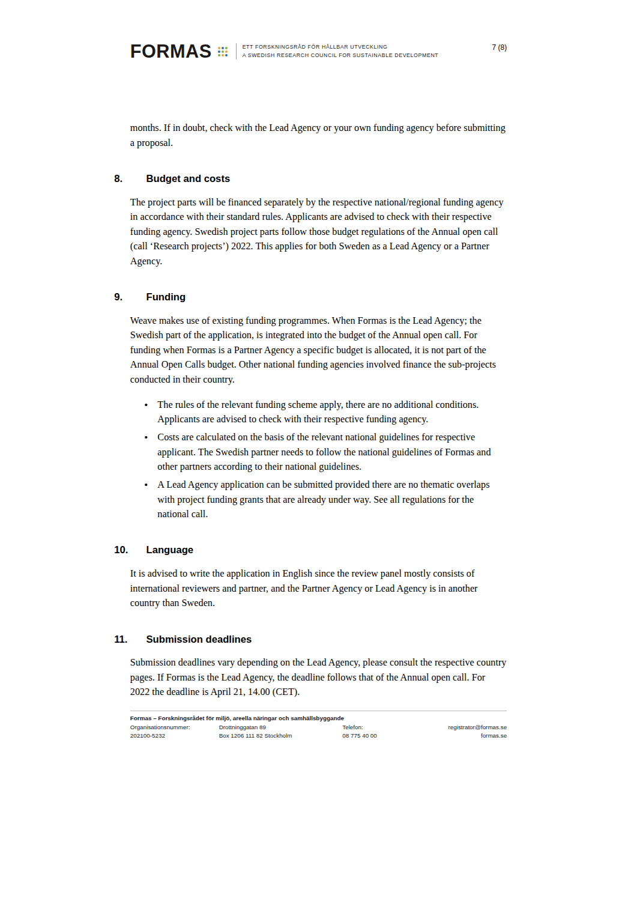FORMAS Ett forskningsråd för hållbar utveckling
A Swedish research council for sustainable development
7 (8)
months. If in doubt, check with the Lead Agency or your own funding agency before submitting a proposal.
8. Budget and costs
The project parts will be financed separately by the respective national/regional funding agency in accordance with their standard rules. Applicants are advised to check with their respective funding agency. Swedish project parts follow those budget regulations of the Annual open call (call ‘Research projects’) 2022. This applies for both Sweden as a Lead Agency or a Partner Agency.
9. Funding
Weave makes use of existing funding programmes. When Formas is the Lead Agency; the Swedish part of the application, is integrated into the budget of the Annual open call. For funding when Formas is a Partner Agency a specific budget is allocated, it is not part of the Annual Open Calls budget. Other national funding agencies involved finance the sub-projects conducted in their country.
The rules of the relevant funding scheme apply, there are no additional conditions. Applicants are advised to check with their respective funding agency.
Costs are calculated on the basis of the relevant national guidelines for respective applicant. The Swedish partner needs to follow the national guidelines of Formas and other partners according to their national guidelines.
A Lead Agency application can be submitted provided there are no thematic overlaps with project funding grants that are already under way. See all regulations for the national call.
10. Language
It is advised to write the application in English since the review panel mostly consists of international reviewers and partner, and the Partner Agency or Lead Agency is in another country than Sweden.
11. Submission deadlines
Submission deadlines vary depending on the Lead Agency, please consult the respective country pages. If Formas is the Lead Agency, the deadline follows that of the Annual open call. For 2022 the deadline is April 21, 14.00 (CET).
Formas – Forskningsrådet för miljö, areella näringar och samhällsbyggande
Organisationsnummer:
Drottninggatan 89
Telefon:
registrator@formas.se
202100-5232
Box 1206 111 82 Stockholm
08 775 40 00
formas.se